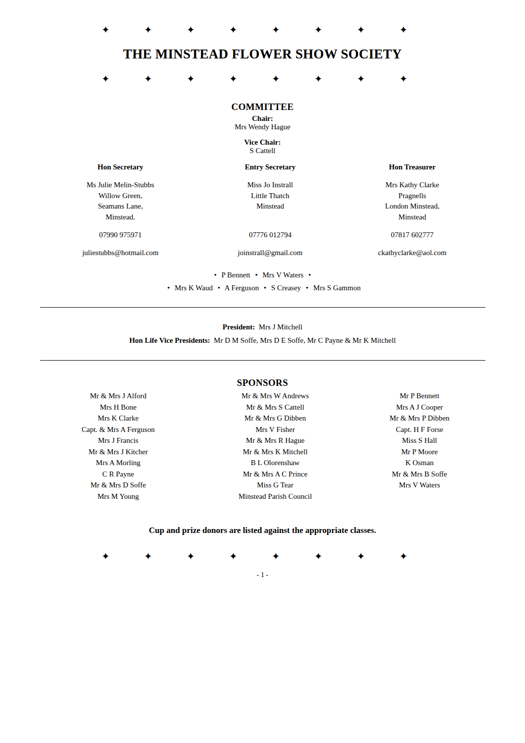✦ ✦ ✦ ✦ ✦ ✦ ✦ ✦
THE MINSTEAD FLOWER SHOW SOCIETY
✦ ✦ ✦ ✦ ✦ ✦ ✦ ✦
COMMITTEE
Chair:
Mrs Wendy Hague
Vice Chair:
S Cattell
| Hon Secretary | Entry Secretary | Hon Treasurer |
| Ms Julie Melin-Stubbs Willow Green, Seamans Lane, Minstead. | Miss Jo Instrall Little Thatch Minstead | Mrs Kathy Clarke Pragnells London Minstead, Minstead |
| 07990 975971 | 07776 012794 | 07817 602777 |
| juliestubbs@hotmail.com | joinstrall@gmail.com | ckathyclarke@aol.com |
• P Bennett • Mrs V Waters •
• Mrs K Waud • A Ferguson • S Creasey • Mrs S Gammon
President: Mrs J Mitchell
Hon Life Vice Presidents: Mr D M Soffe, Mrs D E Soffe, Mr C Payne & Mr K Mitchell
SPONSORS
| Mr & Mrs J Alford | Mr & Mrs W Andrews | Mr P Bennett |
| Mrs H Bone | Mr & Mrs S Cattell | Mrs A J Cooper |
| Mrs K Clarke | Mr & Mrs G Dibben | Mr & Mrs P Dibben |
| Capt. & Mrs A Ferguson | Mrs V Fisher | Capt. H F Forse |
| Mrs J Francis | Mr & Mrs R Hague | Miss S Hall |
| Mr & Mrs J Kitcher | Mr & Mrs K Mitchell | Mr P Moore |
| Mrs A Morling | B L Olorenshaw | K Osman |
| C R Payne | Mr & Mrs A C Prince | Mr & Mrs B Soffe |
| Mr & Mrs D Soffe | Miss G Tear | Mrs V Waters |
| Mrs M Young | Minstead Parish Council | |
Cup and prize donors are listed against the appropriate classes.
✦ ✦ ✦ ✦ ✦ ✦ ✦ ✦
- 1 -